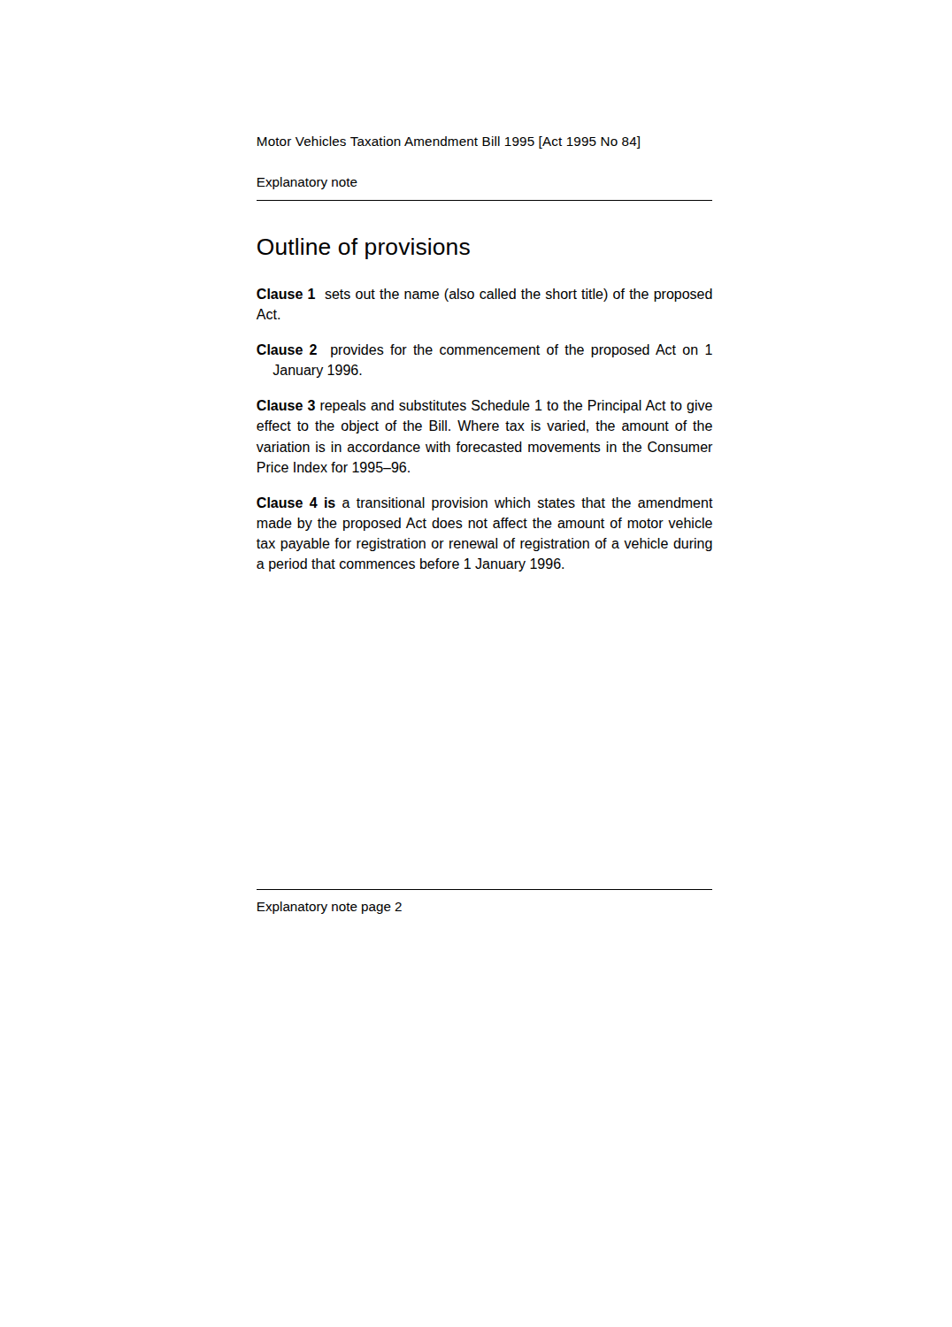Motor Vehicles Taxation Amendment Bill 1995 [Act 1995 No 84]
Explanatory note
Outline of provisions
Clause 1 sets out the name (also called the short title) of the proposed Act.
Clause 2 provides for the commencement of the proposed Act on 1 January 1996.
Clause 3 repeals and substitutes Schedule 1 to the Principal Act to give effect to the object of the Bill. Where tax is varied, the amount of the variation is in accordance with forecasted movements in the Consumer Price Index for 1995–96.
Clause 4 is a transitional provision which states that the amendment made by the proposed Act does not affect the amount of motor vehicle tax payable for registration or renewal of registration of a vehicle during a period that commences before 1 January 1996.
Explanatory note page 2